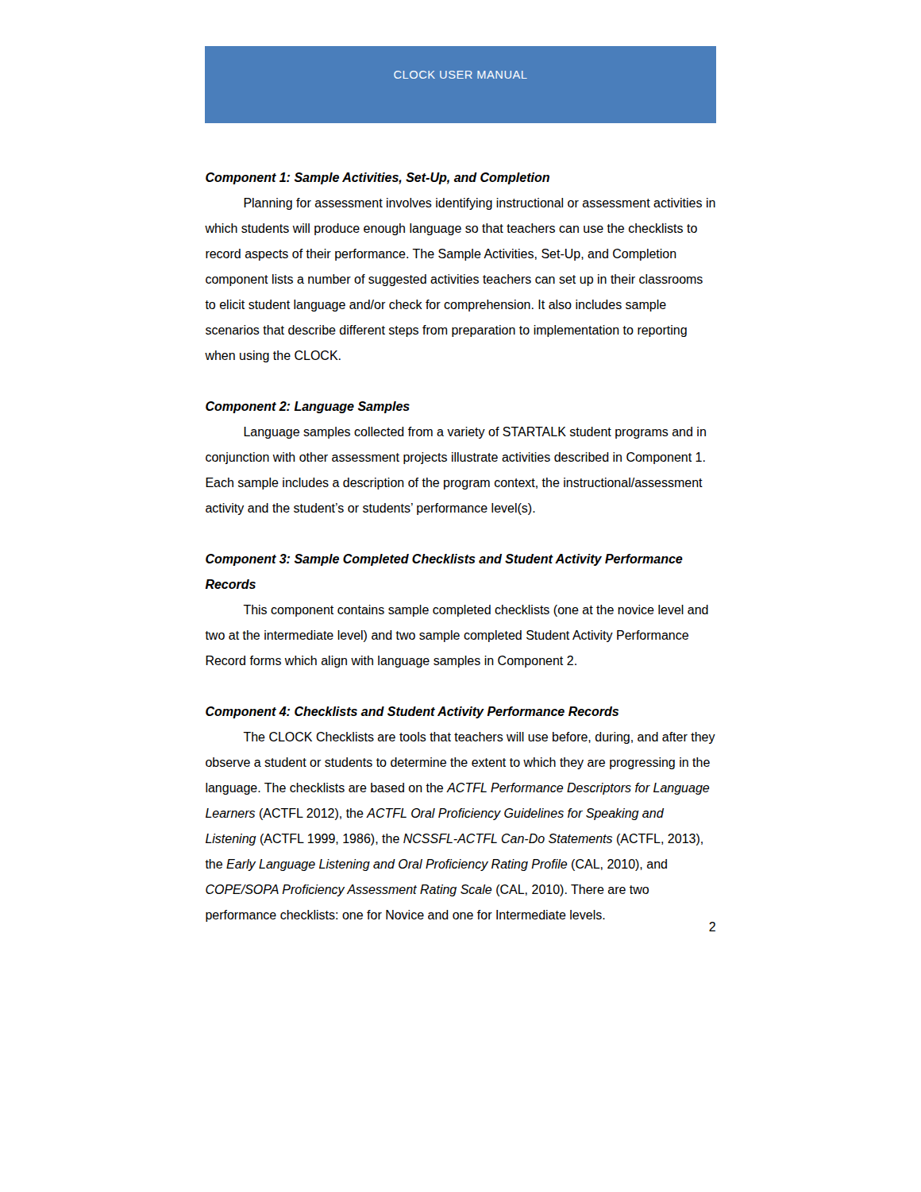CLOCK USER MANUAL
Component 1: Sample Activities, Set-Up, and Completion
Planning for assessment involves identifying instructional or assessment activities in which students will produce enough language so that teachers can use the checklists to record aspects of their performance. The Sample Activities, Set-Up, and Completion component lists a number of suggested activities teachers can set up in their classrooms to elicit student language and/or check for comprehension. It also includes sample scenarios that describe different steps from preparation to implementation to reporting when using the CLOCK.
Component 2: Language Samples
Language samples collected from a variety of STARTALK student programs and in conjunction with other assessment projects illustrate activities described in Component 1. Each sample includes a description of the program context, the instructional/assessment activity and the student’s or students’ performance level(s).
Component 3: Sample Completed Checklists and Student Activity Performance Records
This component contains sample completed checklists (one at the novice level and two at the intermediate level) and two sample completed Student Activity Performance Record forms which align with language samples in Component 2.
Component 4: Checklists and Student Activity Performance Records
The CLOCK Checklists are tools that teachers will use before, during, and after they observe a student or students to determine the extent to which they are progressing in the language. The checklists are based on the ACTFL Performance Descriptors for Language Learners (ACTFL 2012), the ACTFL Oral Proficiency Guidelines for Speaking and Listening (ACTFL 1999, 1986), the NCSSFL-ACTFL Can-Do Statements (ACTFL, 2013), the Early Language Listening and Oral Proficiency Rating Profile (CAL, 2010), and COPE/SOPA Proficiency Assessment Rating Scale (CAL, 2010). There are two performance checklists: one for Novice and one for Intermediate levels.
2